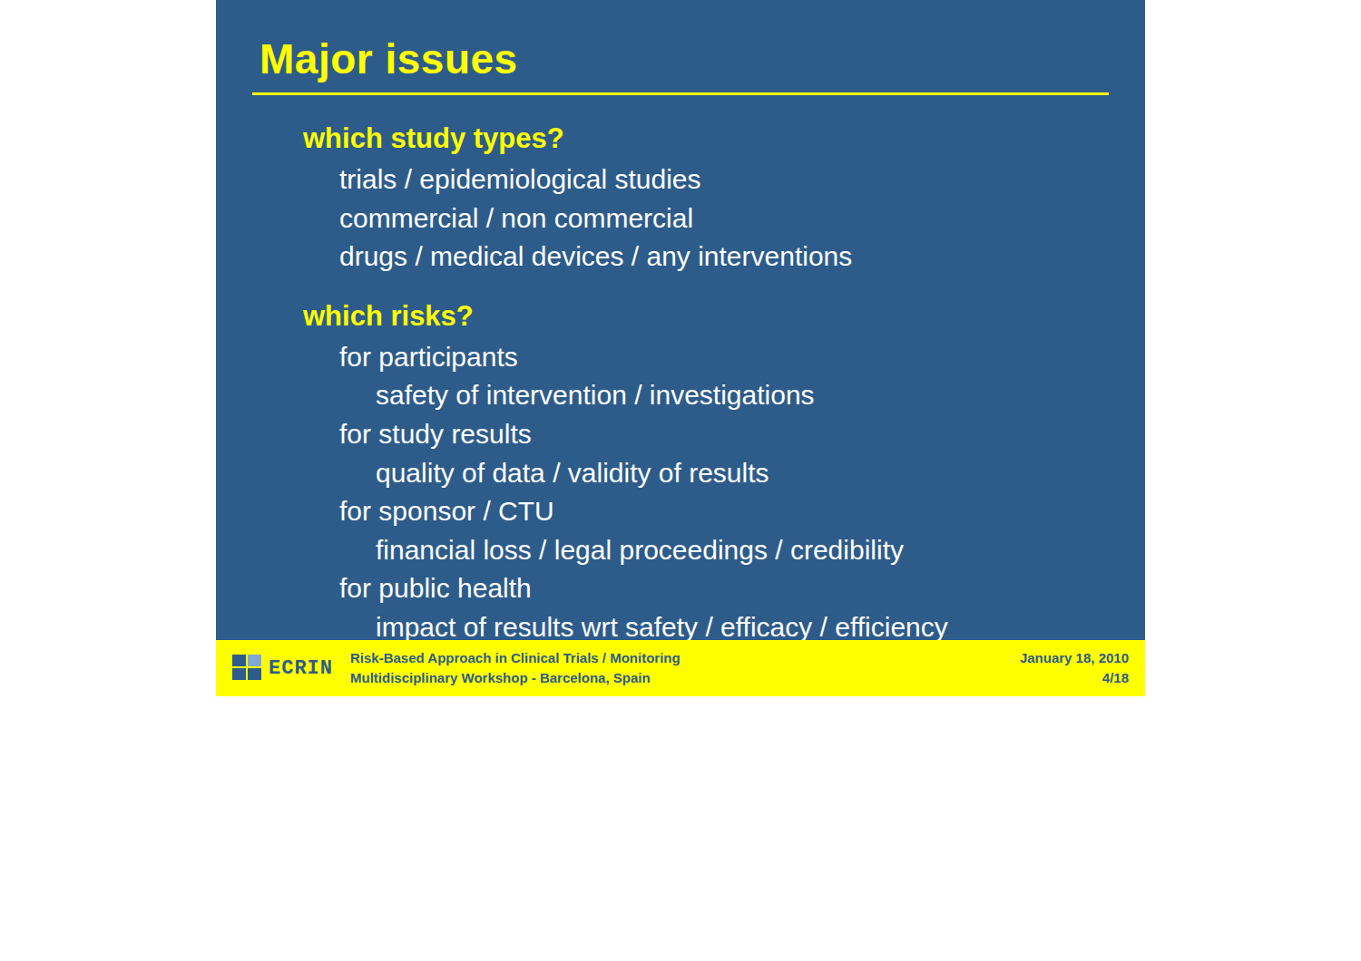Major issues
which study types?
trials / epidemiological studies
commercial / non commercial
drugs / medical devices / any interventions
which risks?
for participants
safety of intervention / investigations
for study results
quality of data / validity of results
for sponsor / CTU
financial loss / legal proceedings / credibility
for public health
impact of results wrt safety / efficacy / efficiency
ECRIN
Risk-Based Approach in Clinical Trials / Monitoring
Multidisciplinary Workshop - Barcelona, Spain
January 18, 2010
4/18